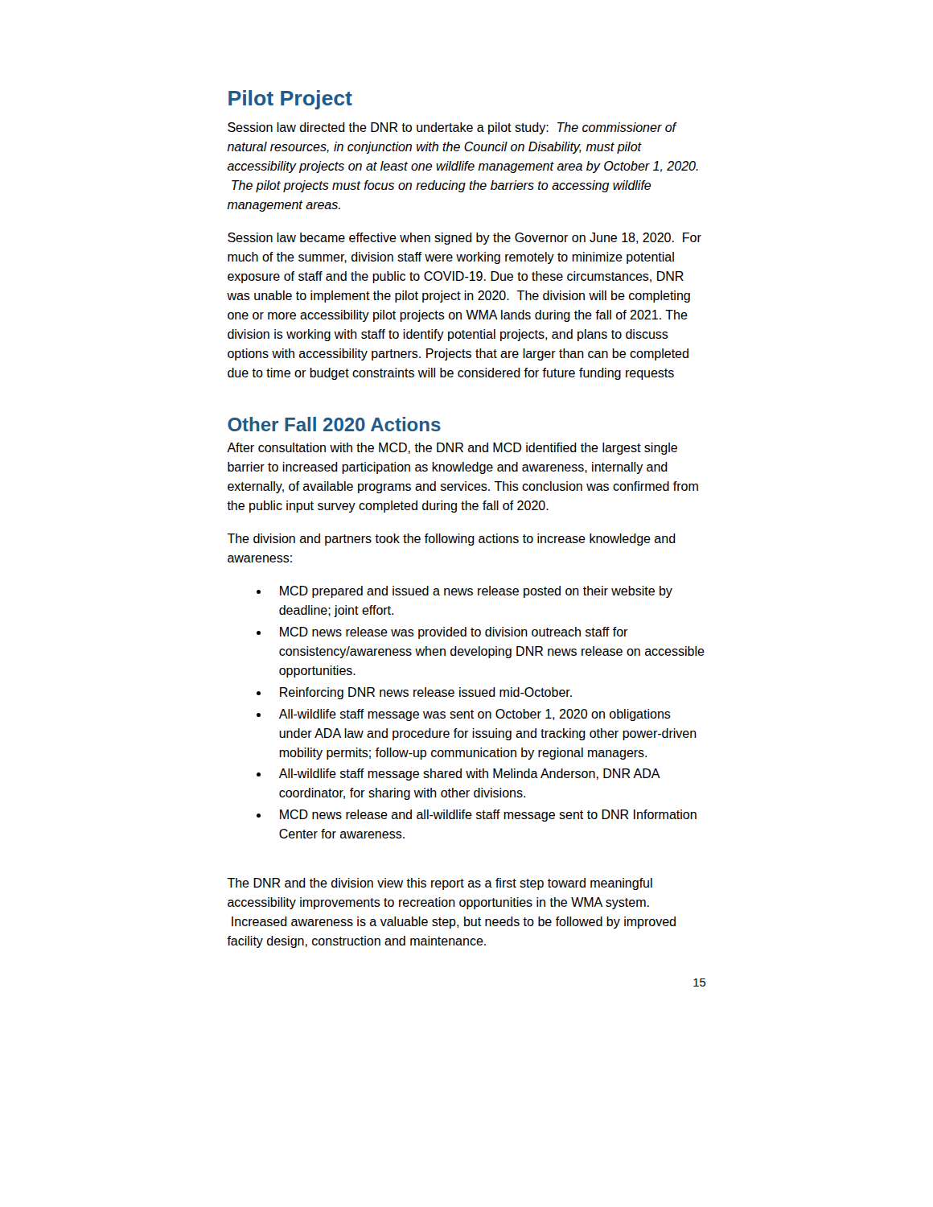Pilot Project
Session law directed the DNR to undertake a pilot study: The commissioner of natural resources, in conjunction with the Council on Disability, must pilot accessibility projects on at least one wildlife management area by October 1, 2020. The pilot projects must focus on reducing the barriers to accessing wildlife management areas.
Session law became effective when signed by the Governor on June 18, 2020. For much of the summer, division staff were working remotely to minimize potential exposure of staff and the public to COVID-19. Due to these circumstances, DNR was unable to implement the pilot project in 2020. The division will be completing one or more accessibility pilot projects on WMA lands during the fall of 2021. The division is working with staff to identify potential projects, and plans to discuss options with accessibility partners. Projects that are larger than can be completed due to time or budget constraints will be considered for future funding requests
Other Fall 2020 Actions
After consultation with the MCD, the DNR and MCD identified the largest single barrier to increased participation as knowledge and awareness, internally and externally, of available programs and services. This conclusion was confirmed from the public input survey completed during the fall of 2020.
The division and partners took the following actions to increase knowledge and awareness:
MCD prepared and issued a news release posted on their website by deadline; joint effort.
MCD news release was provided to division outreach staff for consistency/awareness when developing DNR news release on accessible opportunities.
Reinforcing DNR news release issued mid-October.
All-wildlife staff message was sent on October 1, 2020 on obligations under ADA law and procedure for issuing and tracking other power-driven mobility permits; follow-up communication by regional managers.
All-wildlife staff message shared with Melinda Anderson, DNR ADA coordinator, for sharing with other divisions.
MCD news release and all-wildlife staff message sent to DNR Information Center for awareness.
The DNR and the division view this report as a first step toward meaningful accessibility improvements to recreation opportunities in the WMA system. Increased awareness is a valuable step, but needs to be followed by improved facility design, construction and maintenance.
15